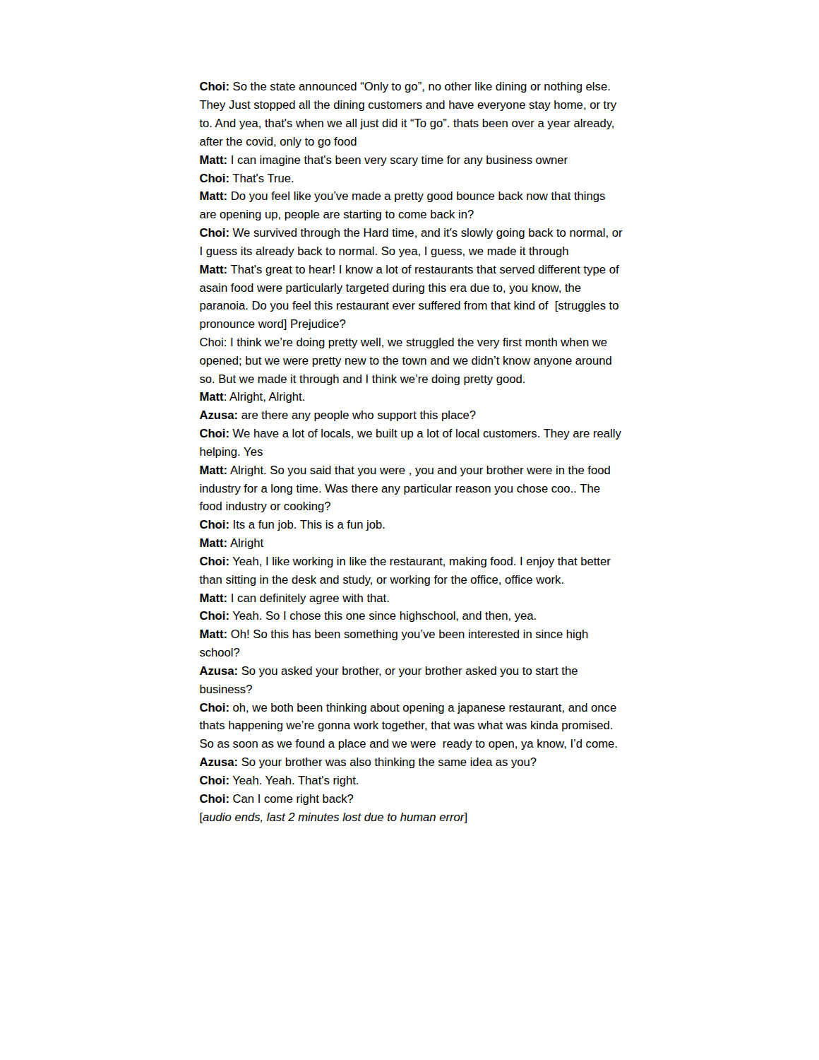Choi: So the state announced “Only to go”, no other like dining or nothing else. They Just stopped all the dining customers and have everyone stay home, or try to. And yea, that's when we all just did it “To go”. thats been over a year already, after the covid, only to go food
Matt: I can imagine that's been very scary time for any business owner
Choi: That's True.
Matt: Do you feel like you’ve made a pretty good bounce back now that things are opening up, people are starting to come back in?
Choi: We survived through the Hard time, and it's slowly going back to normal, or I guess its already back to normal. So yea, I guess, we made it through
Matt: That's great to hear! I know a lot of restaurants that served different type of asain food were particularly targeted during this era due to, you know, the paranoia. Do you feel this restaurant ever suffered from that kind of [struggles to pronounce word] Prejudice?
Choi: I think we’re doing pretty well, we struggled the very first month when we opened; but we were pretty new to the town and we didn’t know anyone around so. But we made it through and I think we’re doing pretty good.
Matt: Alright, Alright.
Azusa: are there any people who support this place?
Choi: We have a lot of locals, we built up a lot of local customers. They are really helping. Yes
Matt: Alright. So you said that you were , you and your brother were in the food industry for a long time. Was there any particular reason you chose coo.. The food industry or cooking?
Choi: Its a fun job. This is a fun job.
Matt: Alright
Choi: Yeah, I like working in like the restaurant, making food. I enjoy that better than sitting in the desk and study, or working for the office, office work.
Matt: I can definitely agree with that.
Choi: Yeah. So I chose this one since highschool, and then, yea.
Matt: Oh! So this has been something you’ve been interested in since high school?
Azusa: So you asked your brother, or your brother asked you to start the business?
Choi: oh, we both been thinking about opening a japanese restaurant, and once thats happening we’re gonna work together, that was what was kinda promised. So as soon as we found a place and we were ready to open, ya know, I’d come.
Azusa: So your brother was also thinking the same idea as you?
Choi: Yeah. Yeah. That's right.
Choi: Can I come right back?
[audio ends, last 2 minutes lost due to human error]